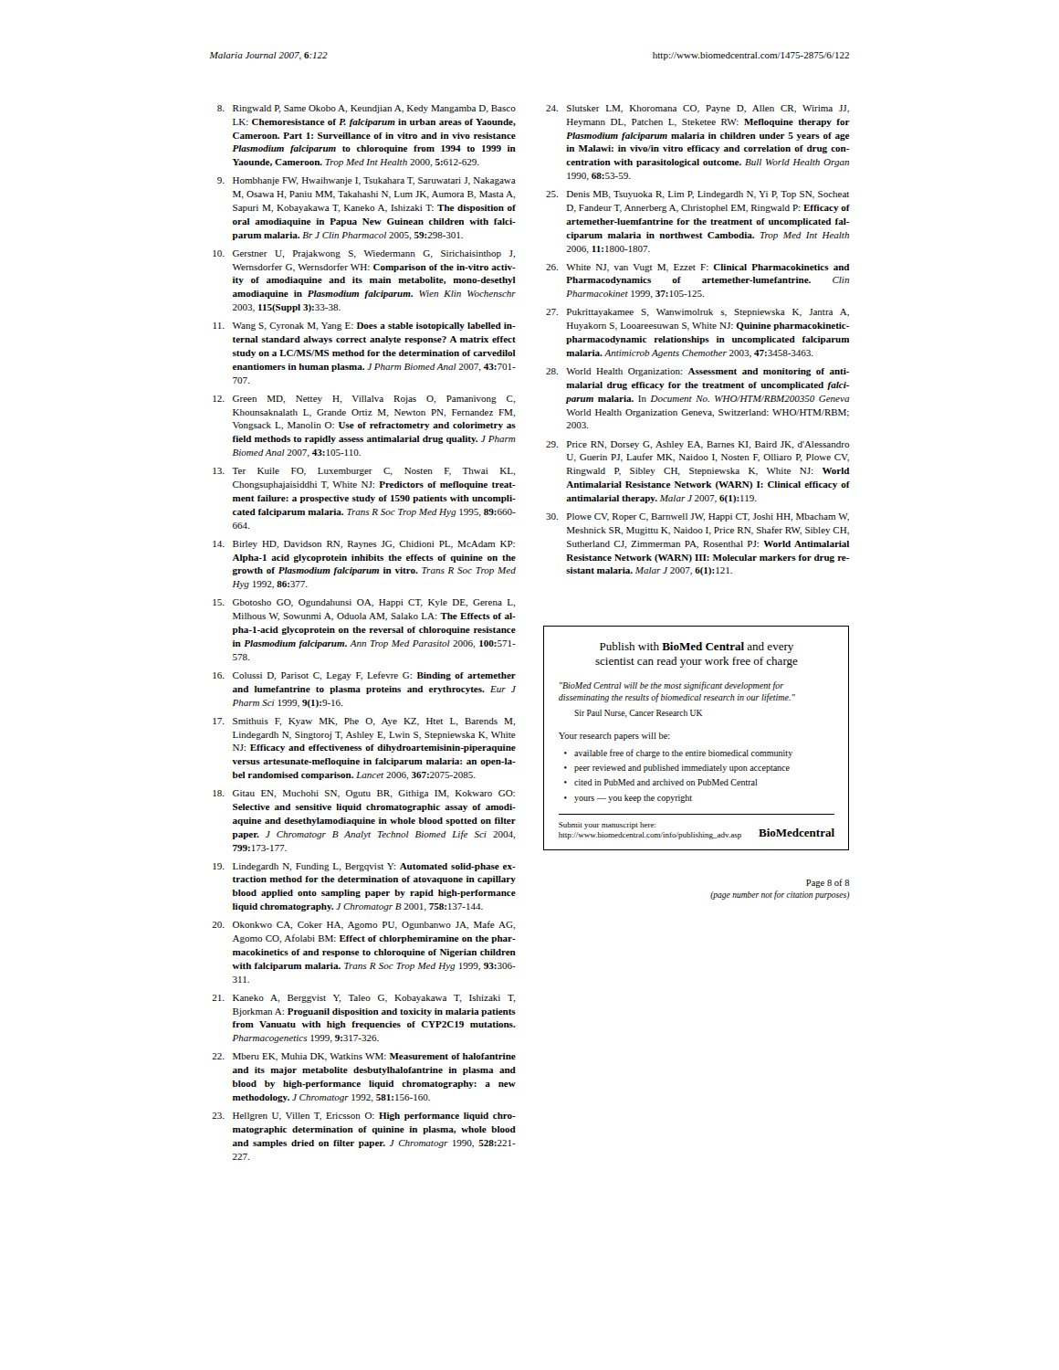Malaria Journal 2007, 6:122
http://www.biomedcentral.com/1475-2875/6/122
8. Ringwald P, Same Okobo A, Keundjian A, Kedy Mangamba D, Basco LK: Chemoresistance of P. falciparum in urban areas of Yaounde, Cameroon. Part 1: Surveillance of in vitro and in vivo resistance Plasmodium falciparum to chloroquine from 1994 to 1999 in Yaounde, Cameroon. Trop Med Int Health 2000, 5: 612-629.
9. Hombhanje FW, Hwaihwanje I, Tsukahara T, Saruwatari J, Nakagawa M, Osawa H, Paniu MM, Takahashi N, Lum JK, Aumora B, Masta A, Sapuri M, Kobayakawa T, Kaneko A, Ishizaki T: The disposition of oral amodiaquine in Papua New Guinean children with falciparum malaria. Br J Clin Pharmacol 2005, 59: 298-301.
10. Gerstner U, Prajakwong S, Wiedermann G, Sirichaisinthop J, Wernsdorfer G, Wernsdorfer WH: Comparison of the in-vitro activity of amodiaquine and its main metabolite, mono-desethyl amodiaquine in Plasmodium falciparum. Wien Klin Wochenschr 2003, 115(Suppl 3): 33-38.
11. Wang S, Cyronak M, Yang E: Does a stable isotopically labelled internal standard always correct analyte response? A matrix effect study on a LC/MS/MS method for the determination of carvedilol enantiomers in human plasma. J Pharm Biomed Anal 2007, 43: 701-707.
12. Green MD, Nettey H, Villalva Rojas O, Pamanivong C, Khounsaknalath L, Grande Ortiz M, Newton PN, Fernandez FM, Vongsack L, Manolin O: Use of refractometry and colorimetry as field methods to rapidly assess antimalarial drug quality. J Pharm Biomed Anal 2007, 43: 105-110.
13. Ter Kuile FO, Luxemburger C, Nosten F, Thwai KL, Chongsuphajaisiddhi T, White NJ: Predictors of mefloquine treatment failure: a prospective study of 1590 patients with uncomplicated falciparum malaria. Trans R Soc Trop Med Hyg 1995, 89: 660-664.
14. Birley HD, Davidson RN, Raynes JG, Chidioni PL, McAdam KP: Alpha-1 acid glycoprotein inhibits the effects of quinine on the growth of Plasmodium falciparum in vitro. Trans R Soc Trop Med Hyg 1992, 86: 377.
15. Gbotosho GO, Ogundahunsi OA, Happi CT, Kyle DE, Gerena L, Milhous W, Sowunmi A, Oduola AM, Salako LA: The Effects of alpha-1-acid glycoprotein on the reversal of chloroquine resistance in Plasmodium falciparum. Ann Trop Med Parasitol 2006, 100: 571-578.
16. Colussi D, Parisot C, Legay F, Lefevre G: Binding of artemether and lumefantrine to plasma proteins and erythrocytes. Eur J Pharm Sci 1999, 9(1): 9-16.
17. Smithuis F, Kyaw MK, Phe O, Aye KZ, Htet L, Barends M, Lindegardh N, Singtoroj T, Ashley E, Lwin S, Stepniewska K, White NJ: Efficacy and effectiveness of dihydroartemisinin-piperaquine versus artesunate-mefloquine in falciparum malaria: an open-label randomised comparison. Lancet 2006, 367: 2075-2085.
18. Gitau EN, Muchohi SN, Ogutu BR, Githiga IM, Kokwaro GO: Selective and sensitive liquid chromatographic assay of amodiaquine and desethylamodiaquine in whole blood spotted on filter paper. J Chromatogr B Analyt Technol Biomed Life Sci 2004, 799: 173-177.
19. Lindegardh N, Funding L, Bergqvist Y: Automated solid-phase extraction method for the determination of atovaquone in capillary blood applied onto sampling paper by rapid high-performance liquid chromatography. J Chromatogr B 2001, 758: 137-144.
20. Okonkwo CA, Coker HA, Agomo PU, Ogunbanwo JA, Mafe AG, Agomo CO, Afolabi BM: Effect of chlorphemiramine on the pharmacokinetics of and response to chloroquine of Nigerian children with falciparum malaria. Trans R Soc Trop Med Hyg 1999, 93: 306-311.
21. Kaneko A, Berggvist Y, Taleo G, Kobayakawa T, Ishizaki T, Bjorkman A: Proguanil disposition and toxicity in malaria patients from Vanuatu with high frequencies of CYP2C19 mutations. Pharmacogenetics 1999, 9: 317-326.
22. Mberu EK, Muhia DK, Watkins WM: Measurement of halofantrine and its major metabolite desbutylhalofantrine in plasma and blood by high-performance liquid chromatography: a new methodology. J Chromatogr 1992, 581: 156-160.
23. Hellgren U, Villen T, Ericsson O: High performance liquid chromatographic determination of quinine in plasma, whole blood and samples dried on filter paper. J Chromatogr 1990, 528: 221-227.
24. Slutsker LM, Khoromana CO, Payne D, Allen CR, Wirima JJ, Heymann DL, Patchen L, Steketee RW: Mefloquine therapy for Plasmodium falciparum malaria in children under 5 years of age in Malawi: in vivo/in vitro efficacy and correlation of drug concentration with parasitological outcome. Bull World Health Organ 1990, 68: 53-59.
25. Denis MB, Tsuyuoka R, Lim P, Lindegardh N, Yi P, Top SN, Socheat D, Fandeur T, Annerberg A, Christophel EM, Ringwald P: Efficacy of artemether-luemfantrine for the treatment of uncomplicated falciparum malaria in northwest Cambodia. Trop Med Int Health 2006, 11: 1800-1807.
26. White NJ, van Vugt M, Ezzet F: Clinical Pharmacokinetics and Pharmacodynamics of artemether-lumefantrine. Clin Pharmacokinet 1999, 37: 105-125.
27. Pukrittayakamee S, Wanwimolruk s, Stepniewska K, Jantra A, Huyakorn S, Looareesuwan S, White NJ: Quinine pharmacokinetic-pharmacodynamic relationships in uncomplicated falciparum malaria. Antimicrob Agents Chemother 2003, 47: 3458-3463.
28. World Health Organization: Assessment and monitoring of antimalarial drug efficacy for the treatment of uncomplicated falciparum malaria. In Document No. WHO/HTM/RBM200350 Geneva World Health Organization Geneva, Switzerland: WHO/HTM/RBM; 2003.
29. Price RN, Dorsey G, Ashley EA, Barnes KI, Baird JK, d'Alessandro U, Guerin PJ, Laufer MK, Naidoo I, Nosten F, Olliaro P, Plowe CV, Ringwald P, Sibley CH, Stepniewska K, White NJ: World Antimalarial Resistance Network (WARN) I: Clinical efficacy of antimalarial therapy. Malar J 2007, 6(1): 119.
30. Plowe CV, Roper C, Barnwell JW, Happi CT, Joshi HH, Mbacham W, Meshnick SR, Mugittu K, Naidoo I, Price RN, Shafer RW, Sibley CH, Sutherland CJ, Zimmerman PA, Rosenthal PJ: World Antimalarial Resistance Network (WARN) III: Molecular markers for drug resistant malaria. Malar J 2007, 6(1): 121.
Publish with Bio Med Central and every
scientist can read your work free of charge
"BioMed Central will be the most significant development for disseminating the results of biomedical research in our lifetime."
Sir Paul Nurse, Cancer Research UK
Your research papers will be:
available free of charge to the entire biomedical community
peer reviewed and published immediately upon acceptance
cited in PubMed and archived on PubMed Central
yours — you keep the copyright
Submit your manuscript here:
http://www.biomedcentral.com/info/publishing_adv.asp
BioMedcentral
Page 8 of 8
(page number not for citation purposes)